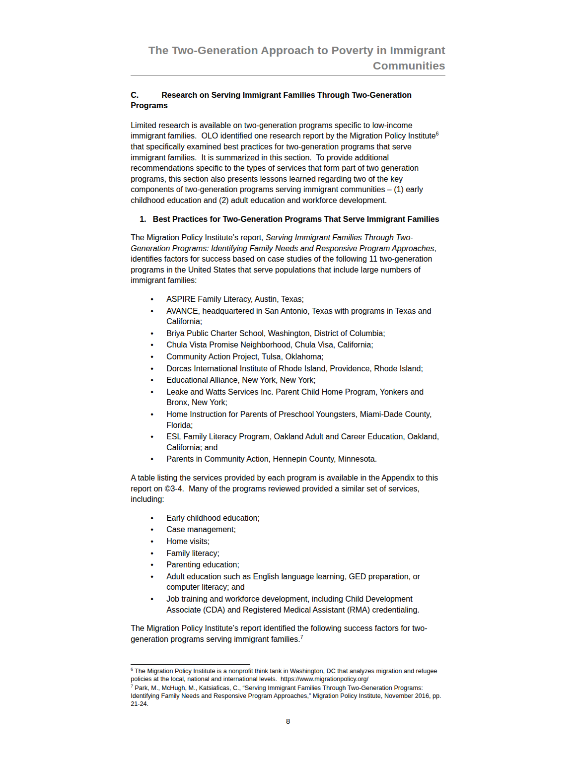The Two-Generation Approach to Poverty in Immigrant Communities
C. Research on Serving Immigrant Families Through Two-Generation Programs
Limited research is available on two-generation programs specific to low-income immigrant families. OLO identified one research report by the Migration Policy Institute6 that specifically examined best practices for two-generation programs that serve immigrant families. It is summarized in this section. To provide additional recommendations specific to the types of services that form part of two generation programs, this section also presents lessons learned regarding two of the key components of two-generation programs serving immigrant communities – (1) early childhood education and (2) adult education and workforce development.
1. Best Practices for Two-Generation Programs That Serve Immigrant Families
The Migration Policy Institute’s report, Serving Immigrant Families Through Two-Generation Programs: Identifying Family Needs and Responsive Program Approaches, identifies factors for success based on case studies of the following 11 two-generation programs in the United States that serve populations that include large numbers of immigrant families:
ASPIRE Family Literacy, Austin, Texas;
AVANCE, headquartered in San Antonio, Texas with programs in Texas and California;
Briya Public Charter School, Washington, District of Columbia;
Chula Vista Promise Neighborhood, Chula Visa, California;
Community Action Project, Tulsa, Oklahoma;
Dorcas International Institute of Rhode Island, Providence, Rhode Island;
Educational Alliance, New York, New York;
Leake and Watts Services Inc. Parent Child Home Program, Yonkers and Bronx, New York;
Home Instruction for Parents of Preschool Youngsters, Miami-Dade County, Florida;
ESL Family Literacy Program, Oakland Adult and Career Education, Oakland, California; and
Parents in Community Action, Hennepin County, Minnesota.
A table listing the services provided by each program is available in the Appendix to this report on ©3-4. Many of the programs reviewed provided a similar set of services, including:
Early childhood education;
Case management;
Home visits;
Family literacy;
Parenting education;
Adult education such as English language learning, GED preparation, or computer literacy; and
Job training and workforce development, including Child Development Associate (CDA) and Registered Medical Assistant (RMA) credentialing.
The Migration Policy Institute’s report identified the following success factors for two-generation programs serving immigrant families.7
6 The Migration Policy Institute is a nonprofit think tank in Washington, DC that analyzes migration and refugee policies at the local, national and international levels. https://www.migrationpolicy.org/
7 Park, M., McHugh, M., Katsiaficas, C., “Serving Immigrant Families Through Two-Generation Programs: Identifying Family Needs and Responsive Program Approaches,” Migration Policy Institute, November 2016, pp. 21-24.
8